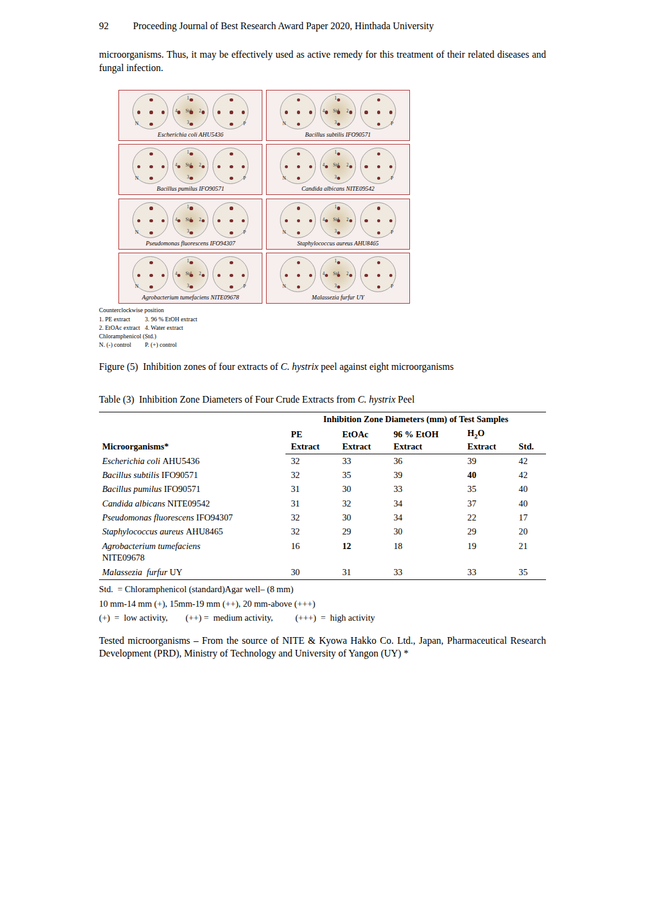92 Proceeding Journal of Best Research Award Paper 2020, Hinthada University
microorganisms. Thus, it may be effectively used as active remedy for this treatment of their related diseases and fungal infection.
N
1234 Std
P
Escherichia coli AHU5436
N
1234 Std
P
Bacillus subtilis IFO90571
N
1234 Std
P
Bacillus pumilus IFO90571
N
1234 Std
P
Candida albicans NITE09542
N
1234 Std
P
Pseudomonas fluorescens IFO94307
N
1234 Std
P
Staphylococcus aureus AHU8465
N
1234 Std
P
Agrobacterium tumefaciens NITE09678
N
1234 Std
P
Malassezia furfur UY
Counterclockwise position
| 1. PE extract | 3. 96 % EtOH extract |
| 2. EtOAc extract | 4. Water extract |
| Chloramphenicol (Std.) |
| N. (-) control | P. (+) control |
Figure (5) Inhibition zones of four extracts of C. hystrix peel against eight microorganisms
Table (3) Inhibition Zone Diameters of Four Crude Extracts from C. hystrix Peel
| Microorganisms* | Inhibition Zone Diameters (mm) of Test Samples |
| --- | --- |
| PE Extract | EtOAc Extract | 96 % EtOH Extract | H 2 O Extract | Std. |
| Escherichia coli AHU5436 | 32 | 33 | 36 | 39 | 42 |
| Bacillus subtilis IFO90571 | 32 | 35 | 39 | 40 | 42 |
| Bacillus pumilus IFO90571 | 31 | 30 | 33 | 35 | 40 |
| Candida albicans NITE09542 | 31 | 32 | 34 | 37 | 40 |
| Pseudomonas fluorescens IFO94307 | 32 | 30 | 34 | 22 | 17 |
| Staphylococcus aureus AHU8465 | 32 | 29 | 30 | 29 | 20 |
| Agrobacterium tumefaciens NITE09678 | 16 | 12 | 18 | 19 | 21 |
| Malassezia furfur UY | 30 | 31 | 33 | 33 | 35 |
Std. = Chloramphenicol (standard) Agar well– (8 mm)
10 mm-14 mm (+), 15mm-19 mm (++), 20 mm-above (+++)
(+) = low activity, (++) = medium activity, (+++) = high activity
Tested microorganisms – From the source of NITE & Kyowa Hakko Co. Ltd., Japan, Pharmaceutical Research Development (PRD), Ministry of Technology and University of Yangon (UY) *